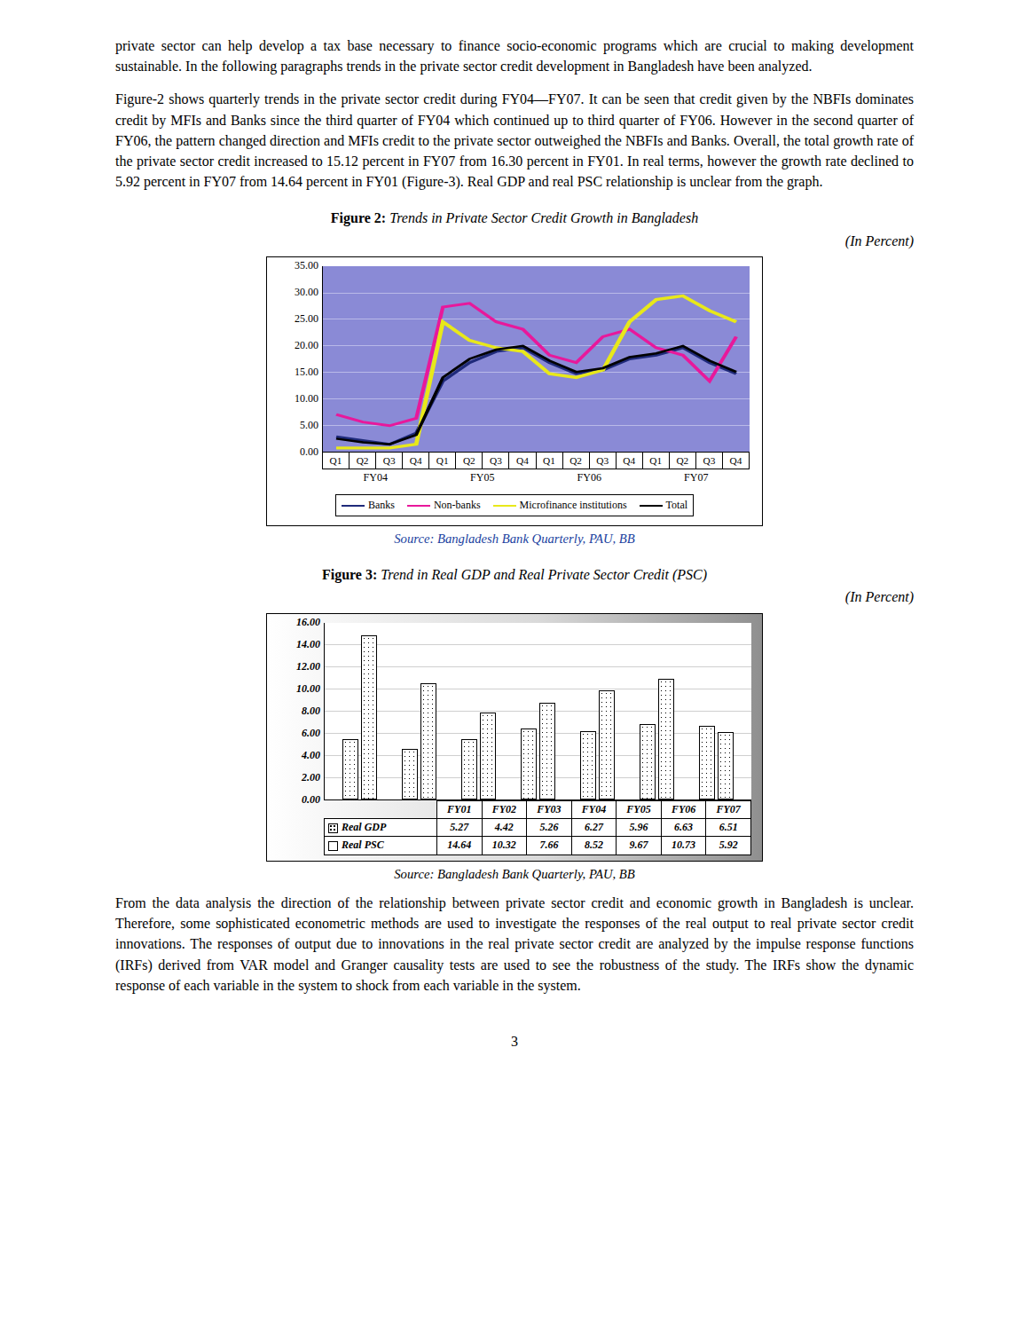private sector can help develop a tax base necessary to finance socio-economic programs which are crucial to making development sustainable. In the following paragraphs trends in the private sector credit development in Bangladesh have been analyzed.
Figure-2 shows quarterly trends in the private sector credit during FY04—FY07. It can be seen that credit given by the NBFIs dominates credit by MFIs and Banks since the third quarter of FY04 which continued up to third quarter of FY06. However in the second quarter of FY06, the pattern changed direction and MFIs credit to the private sector outweighed the NBFIs and Banks. Overall, the total growth rate of the private sector credit increased to 15.12 percent in FY07 from 16.30 percent in FY01. In real terms, however the growth rate declined to 5.92 percent in FY07 from 14.64 percent in FY01 (Figure-3). Real GDP and real PSC relationship is unclear from the graph.
Figure 2: Trends in Private Sector Credit Growth in Bangladesh
(In Percent)
35.00 30.00 25.00 20.00 15.00 10.00 5.00 0.00
Q1
Q2
Q3
Q4
Q1
Q2
Q3
Q4
Q1
Q2
Q3
Q4
Q1
Q2
Q3
Q4
FY04
FY05
FY06
FY07
Banks Non-banks Microfinance institutions Total
Source: Bangladesh Bank Quarterly, PAU, BB
Figure 3: Trend in Real GDP and Real Private Sector Credit (PSC)
(In Percent)
16.00 14.00 12.00 10.00 8.00 6.00 4.00 2.00 0.00
| | FY01 | FY02 | FY03 | FY04 | FY05 | FY06 | FY07 |
| Real GDP | 5.27 | 4.42 | 5.26 | 6.27 | 5.96 | 6.63 | 6.51 |
| Real PSC | 14.64 | 10.32 | 7.66 | 8.52 | 9.67 | 10.73 | 5.92 |
Source: Bangladesh Bank Quarterly, PAU, BB
From the data analysis the direction of the relationship between private sector credit and economic growth in Bangladesh is unclear. Therefore, some sophisticated econometric methods are used to investigate the responses of the real output to real private sector credit innovations. The responses of output due to innovations in the real private sector credit are analyzed by the impulse response functions (IRFs) derived from VAR model and Granger causality tests are used to see the robustness of the study. The IRFs show the dynamic response of each variable in the system to shock from each variable in the system.
3